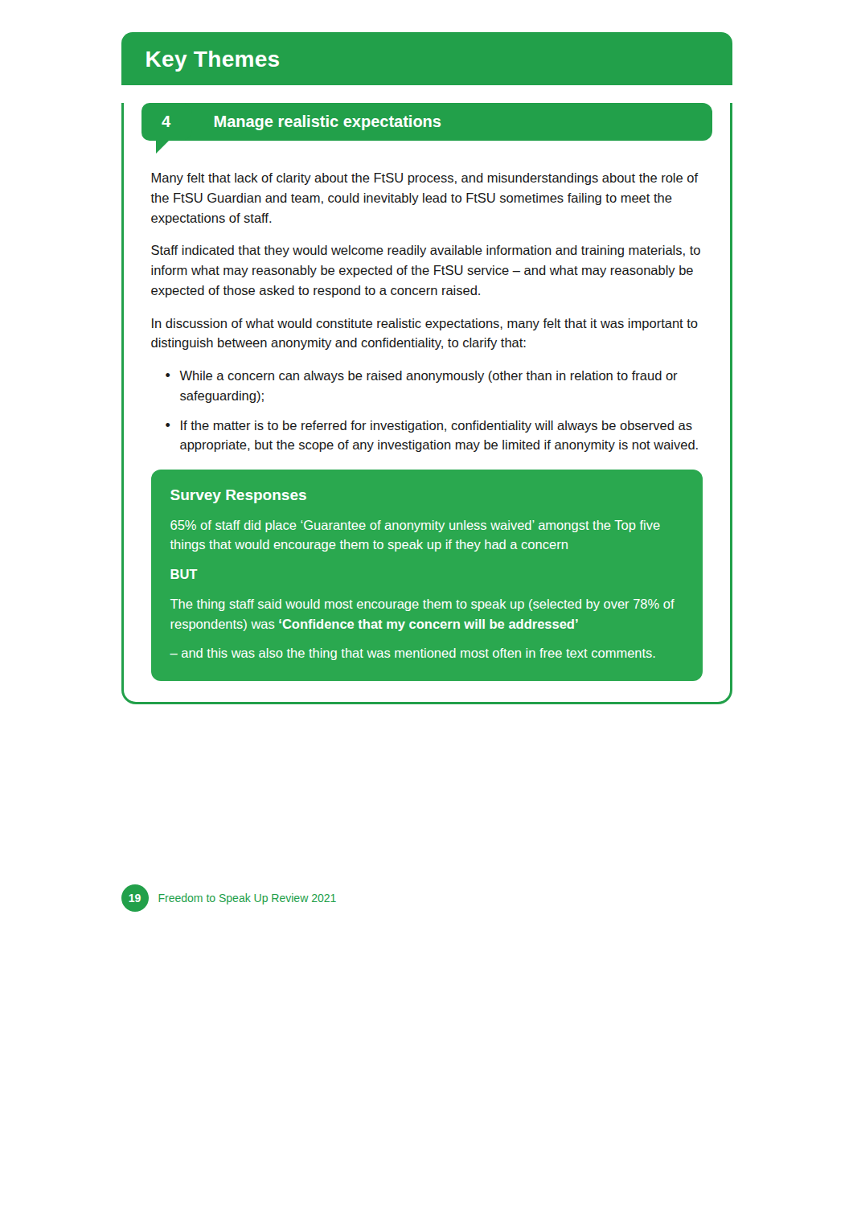Key Themes
4
Manage realistic expectations
Many felt that lack of clarity about the FtSU process, and misunderstandings about the role of the FtSU Guardian and team, could inevitably lead to FtSU sometimes failing to meet the expectations of staff.
Staff indicated that they would welcome readily available information and training materials, to inform what may reasonably be expected of the FtSU service – and what may reasonably be expected of those asked to respond to a concern raised.
In discussion of what would constitute realistic expectations, many felt that it was important to distinguish between anonymity and confidentiality, to clarify that:
While a concern can always be raised anonymously (other than in relation to fraud or safeguarding);
If the matter is to be referred for investigation, confidentiality will always be observed as appropriate, but the scope of any investigation may be limited if anonymity is not waived.
Survey Responses
65% of staff did place ‘Guarantee of anonymity unless waived’ amongst the Top five things that would encourage them to speak up if they had a concern
BUT
The thing staff said would most encourage them to speak up (selected by over 78% of respondents) was ‘Confidence that my concern will be addressed’
– and this was also the thing that was mentioned most often in free text comments.
19
Freedom to Speak Up Review 2021